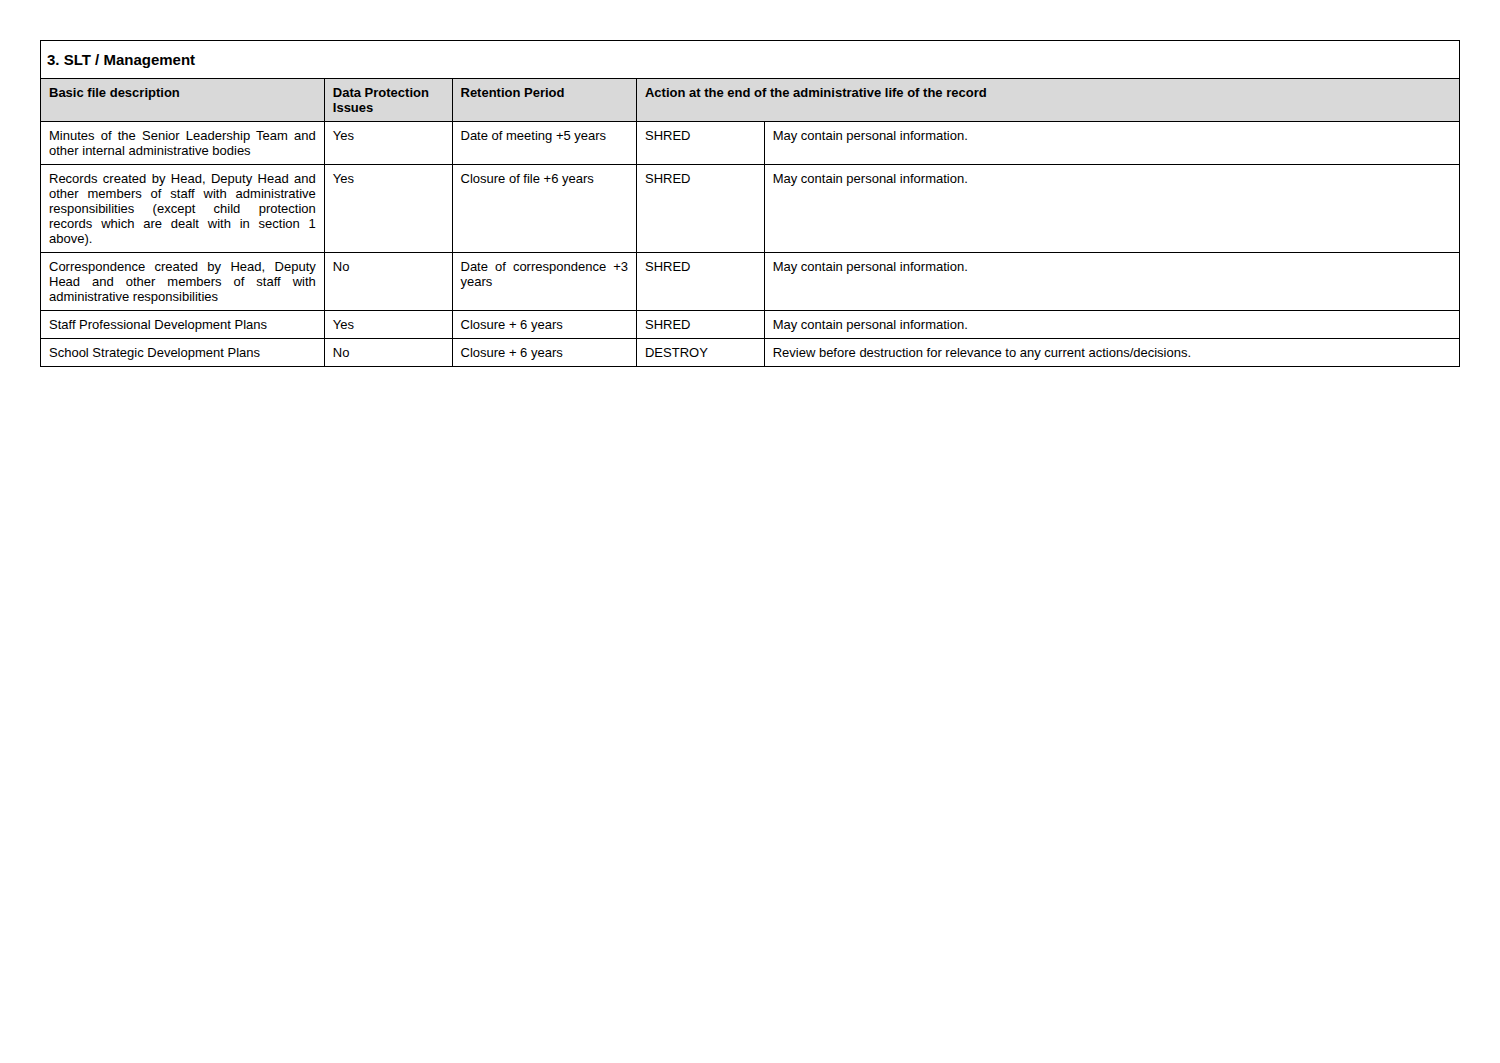3. SLT / Management
| Basic file description | Data Protection Issues | Retention Period | Action at the end of the administrative life of the record |
| --- | --- | --- | --- |
| Minutes of the Senior Leadership Team and other internal administrative bodies | Yes | Date of meeting +5 years | SHRED | May contain personal information. |
| Records created by Head, Deputy Head and other members of staff with administrative responsibilities (except child protection records which are dealt with in section 1 above). | Yes | Closure of file +6 years | SHRED | May contain personal information. |
| Correspondence created by Head, Deputy Head and other members of staff with administrative responsibilities | No | Date of correspondence +3 years | SHRED | May contain personal information. |
| Staff Professional Development Plans | Yes | Closure + 6 years | SHRED | May contain personal information. |
| School Strategic Development Plans | No | Closure + 6 years | DESTROY | Review before destruction for relevance to any current actions/decisions. |